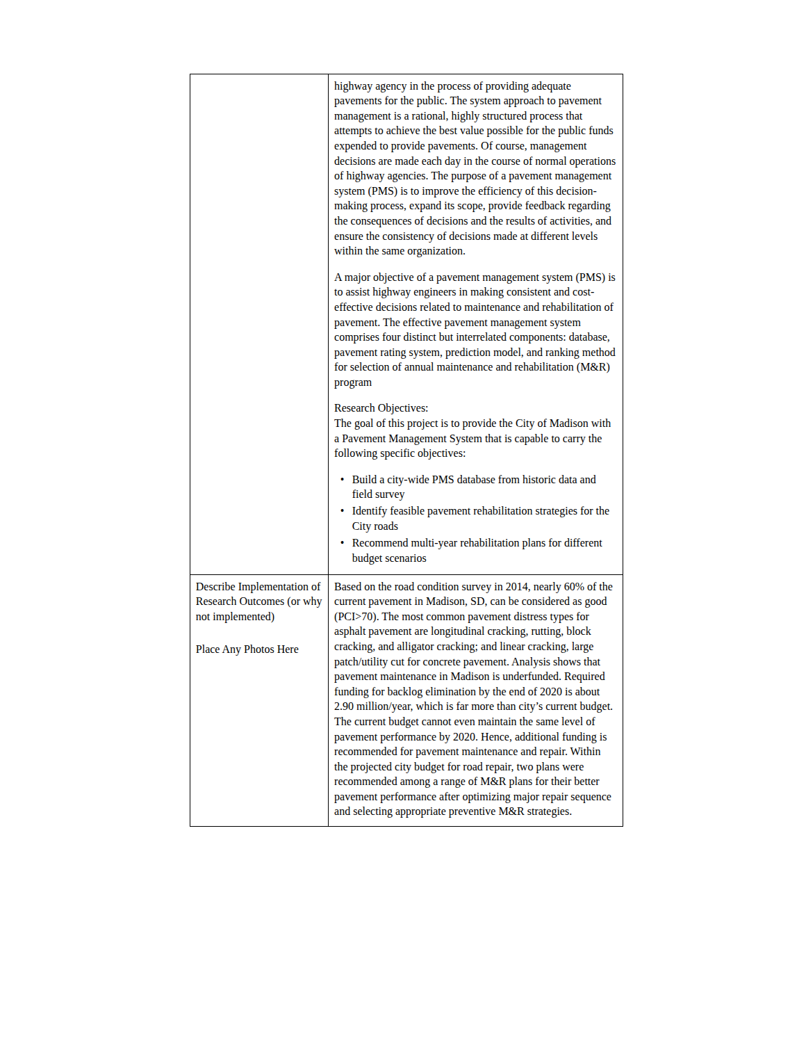| | highway agency in the process of providing adequate pavements for the public. The system approach to pavement management is a rational, highly structured process that attempts to achieve the best value possible for the public funds expended to provide pavements. Of course, management decisions are made each day in the course of normal operations of highway agencies. The purpose of a pavement management system (PMS) is to improve the efficiency of this decision-making process, expand its scope, provide feedback regarding the consequences of decisions and the results of activities, and ensure the consistency of decisions made at different levels within the same organization. A major objective of a pavement management system (PMS) is to assist highway engineers in making consistent and cost-effective decisions related to maintenance and rehabilitation of pavement. The effective pavement management system comprises four distinct but interrelated components: database, pavement rating system, prediction model, and ranking method for selection of annual maintenance and rehabilitation (M&R) program Research Objectives: The goal of this project is to provide the City of Madison with a Pavement Management System that is capable to carry the following specific objectives: Build a city-wide PMS database from historic data and field survey Identify feasible pavement rehabilitation strategies for the City roads Recommend multi-year rehabilitation plans for different budget scenarios |
| Describe Implementation of Research Outcomes (or why not implemented) Place Any Photos Here | Based on the road condition survey in 2014, nearly 60% of the current pavement in Madison, SD, can be considered as good (PCI>70). The most common pavement distress types for asphalt pavement are longitudinal cracking, rutting, block cracking, and alligator cracking; and linear cracking, large patch/utility cut for concrete pavement. Analysis shows that pavement maintenance in Madison is underfunded. Required funding for backlog elimination by the end of 2020 is about 2.90 million/year, which is far more than city’s current budget. The current budget cannot even maintain the same level of pavement performance by 2020. Hence, additional funding is recommended for pavement maintenance and repair. Within the projected city budget for road repair, two plans were recommended among a range of M&R plans for their better pavement performance after optimizing major repair sequence and selecting appropriate preventive M&R strategies. |